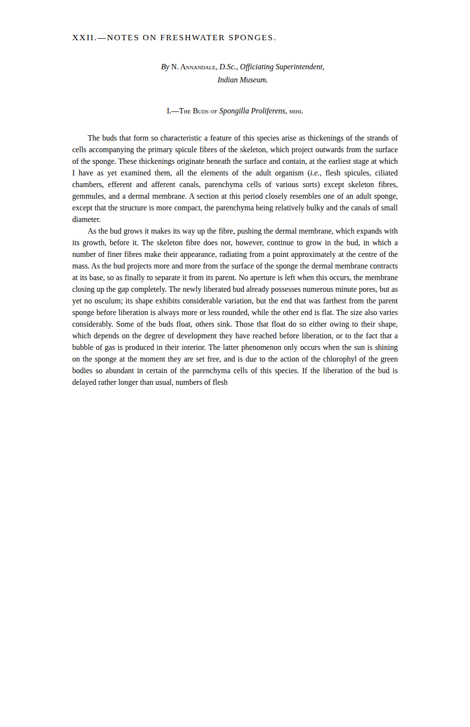XXII.—NOTES ON FRESHWATER SPONGES.
By N. Annandale, D.Sc., Officiating Superintendent,
Indian Museum.
I.—The Buds of Spongilla Proliferens, mihi.
The buds that form so characteristic a feature of this species arise as thickenings of the strands of cells accompanying the primary spicule fibres of the skeleton, which project outwards from the surface of the sponge. These thickenings originate beneath the surface and contain, at the earliest stage at which I have as yet examined them, all the elements of the adult organism (i.e., flesh spicules, ciliated chambers, efferent and afferent canals, parenchyma cells of various sorts) except skeleton fibres, gemmules, and a dermal membrane. A section at this period closely resembles one of an adult sponge, except that the structure is more compact, the parenchyma being relatively bulky and the canals of small diameter.
As the bud grows it makes its way up the fibre, pushing the dermal membrane, which expands with its growth, before it. The skeleton fibre does not, however, continue to grow in the bud, in which a number of finer fibres make their appearance, radiating from a point approximately at the centre of the mass. As the bud projects more and more from the surface of the sponge the dermal membrane contracts at its base, so as finally to separate it from its parent. No aperture is left when this occurs, the membrane closing up the gap completely. The newly liberated bud already possesses numerous minute pores, but as yet no osculum; its shape exhibits considerable variation, but the end that was farthest from the parent sponge before liberation is always more or less rounded, while the other end is flat. The size also varies considerably. Some of the buds float, others sink. Those that float do so either owing to their shape, which depends on the degree of development they have reached before liberation, or to the fact that a bubble of gas is produced in their interior. The latter phenomenon only occurs when the sun is shining on the sponge at the moment they are set free, and is due to the action of the chlorophyl of the green bodies so abundant in certain of the parenchyma cells of this species. If the liberation of the bud is delayed rather longer than usual, numbers of flesh